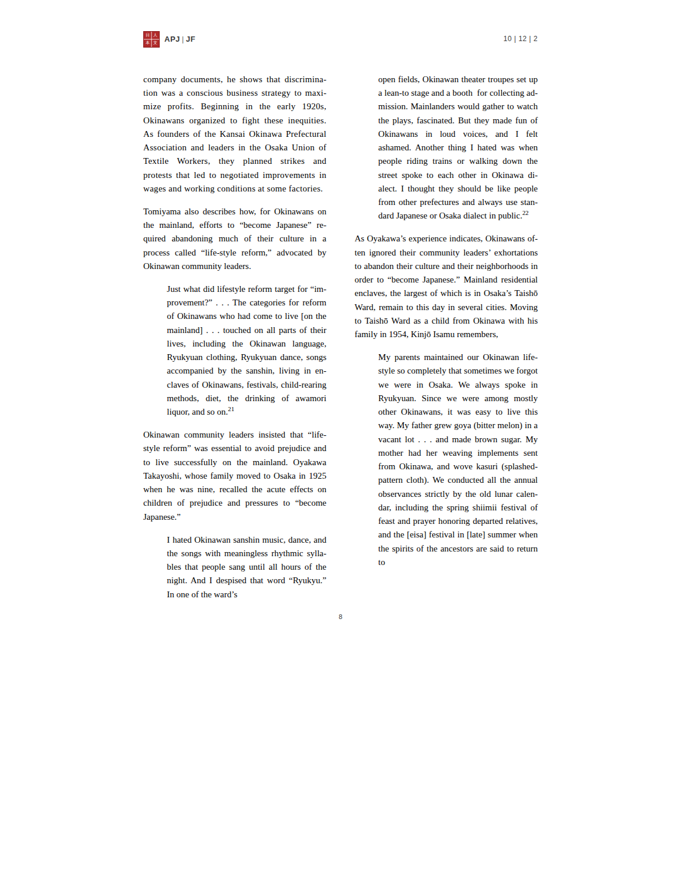日人 本文
APJ|JF
10 | 12 | 2
company documents, he shows that discrimination was a conscious business strategy to maximize profits. Beginning in the early 1920s, Okinawans organized to fight these inequities. As founders of the Kansai Okinawa Prefectural Association and leaders in the Osaka Union of Textile Workers, they planned strikes and protests that led to negotiated improvements in wages and working conditions at some factories.
Tomiyama also describes how, for Okinawans on the mainland, efforts to “become Japanese” required abandoning much of their culture in a process called “life-style reform,” advocated by Okinawan community leaders.
Just what did lifestyle reform target for “improvement?” . . . The categories for reform of Okinawans who had come to live [on the mainland] . . . touched on all parts of their lives, including the Okinawan language, Ryukyuan clothing, Ryukyuan dance, songs accompanied by the sanshin, living in enclaves of Okinawans, festivals, child-rearing methods, diet, the drinking of awamori liquor, and so on.21
Okinawan community leaders insisted that “life-style reform” was essential to avoid prejudice and to live successfully on the mainland. Oyakawa Takayoshi, whose family moved to Osaka in 1925 when he was nine, recalled the acute effects on children of prejudice and pressures to “become Japanese.”
I hated Okinawan sanshin music, dance, and the songs with meaningless rhythmic syllables that people sang until all hours of the night. And I despised that word “Ryukyu.” In one of the ward’s
open fields, Okinawan theater troupes set up a lean-to stage and a booth for collecting admission. Mainlanders would gather to watch the plays, fascinated. But they made fun of Okinawans in loud voices, and I felt ashamed. Another thing I hated was when people riding trains or walking down the street spoke to each other in Okinawa dialect. I thought they should be like people from other prefectures and always use standard Japanese or Osaka dialect in public.22
As Oyakawa’s experience indicates, Okinawans often ignored their community leaders’ exhortations to abandon their culture and their neighborhoods in order to “become Japanese.” Mainland residential enclaves, the largest of which is in Osaka’s Taishō Ward, remain to this day in several cities. Moving to Taishō Ward as a child from Okinawa with his family in 1954, Kinjō Isamu remembers,
My parents maintained our Okinawan life-style so completely that sometimes we forgot we were in Osaka. We always spoke in Ryukyuan. Since we were among mostly other Okinawans, it was easy to live this way. My father grew goya (bitter melon) in a vacant lot . . . and made brown sugar. My mother had her weaving implements sent from Okinawa, and wove kasuri (splashed-pattern cloth). We conducted all the annual observances strictly by the old lunar calendar, including the spring shiimii festival of feast and prayer honoring departed relatives, and the [eisa] festival in [late] summer when the spirits of the ancestors are said to return to
8